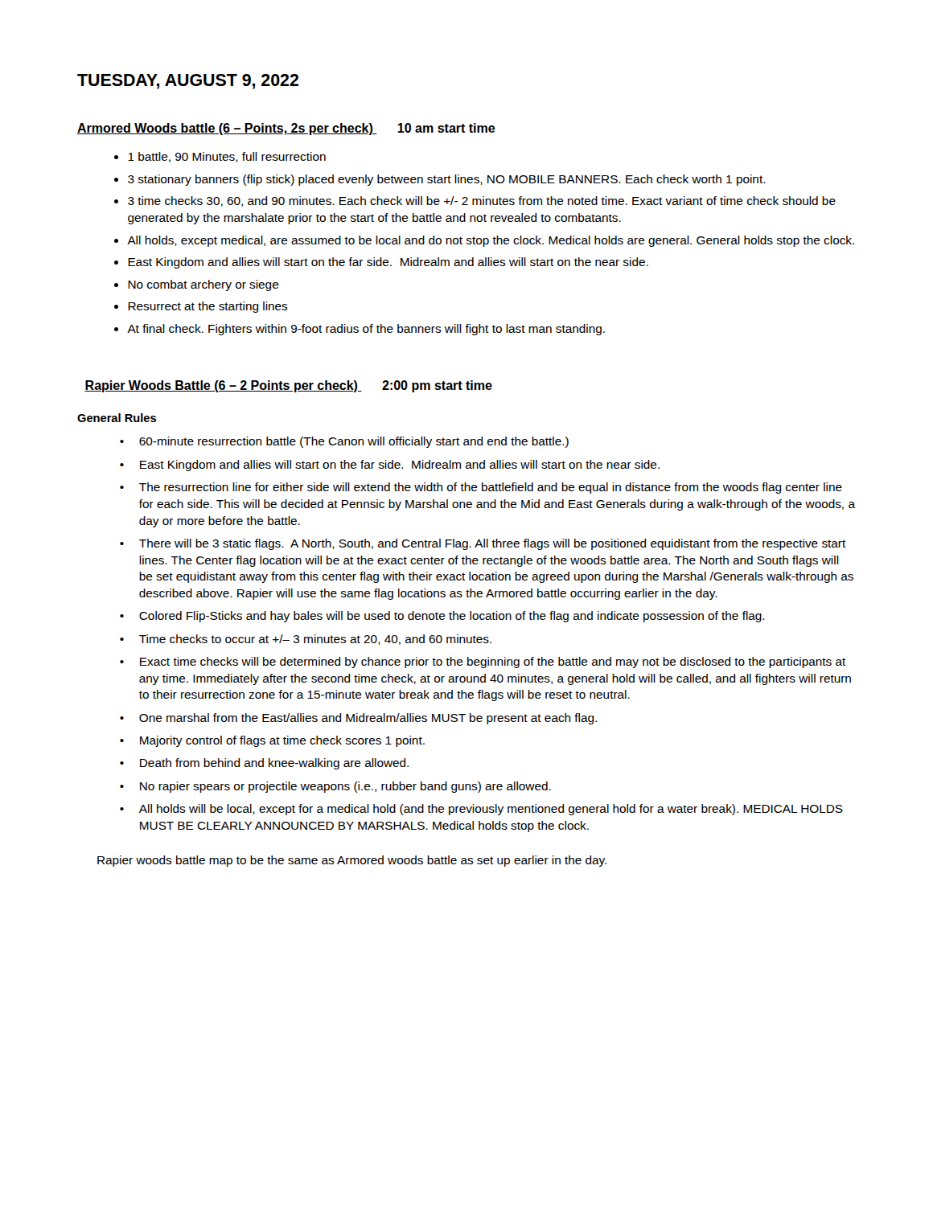TUESDAY, AUGUST 9, 2022
Armored Woods battle (6 – Points, 2s per check) 10 am start time
1 battle, 90 Minutes, full resurrection
3 stationary banners (flip stick) placed evenly between start lines, NO MOBILE BANNERS. Each check worth 1 point.
3 time checks 30, 60, and 90 minutes. Each check will be +/- 2 minutes from the noted time. Exact variant of time check should be generated by the marshalate prior to the start of the battle and not revealed to combatants.
All holds, except medical, are assumed to be local and do not stop the clock. Medical holds are general. General holds stop the clock.
East Kingdom and allies will start on the far side. Midrealm and allies will start on the near side.
No combat archery or siege
Resurrect at the starting lines
At final check. Fighters within 9-foot radius of the banners will fight to last man standing.
Rapier Woods Battle (6 – 2 Points per check) 2:00 pm start time
General Rules
60-minute resurrection battle (The Canon will officially start and end the battle.)
East Kingdom and allies will start on the far side. Midrealm and allies will start on the near side.
The resurrection line for either side will extend the width of the battlefield and be equal in distance from the woods flag center line for each side. This will be decided at Pennsic by Marshal one and the Mid and East Generals during a walk-through of the woods, a day or more before the battle.
There will be 3 static flags. A North, South, and Central Flag. All three flags will be positioned equidistant from the respective start lines. The Center flag location will be at the exact center of the rectangle of the woods battle area. The North and South flags will be set equidistant away from this center flag with their exact location be agreed upon during the Marshal /Generals walk-through as described above. Rapier will use the same flag locations as the Armored battle occurring earlier in the day.
Colored Flip-Sticks and hay bales will be used to denote the location of the flag and indicate possession of the flag.
Time checks to occur at +/– 3 minutes at 20, 40, and 60 minutes.
Exact time checks will be determined by chance prior to the beginning of the battle and may not be disclosed to the participants at any time. Immediately after the second time check, at or around 40 minutes, a general hold will be called, and all fighters will return to their resurrection zone for a 15-minute water break and the flags will be reset to neutral.
One marshal from the East/allies and Midrealm/allies MUST be present at each flag.
Majority control of flags at time check scores 1 point.
Death from behind and knee-walking are allowed.
No rapier spears or projectile weapons (i.e., rubber band guns) are allowed.
All holds will be local, except for a medical hold (and the previously mentioned general hold for a water break). MEDICAL HOLDS MUST BE CLEARLY ANNOUNCED BY MARSHALS. Medical holds stop the clock.
Rapier woods battle map to be the same as Armored woods battle as set up earlier in the day.